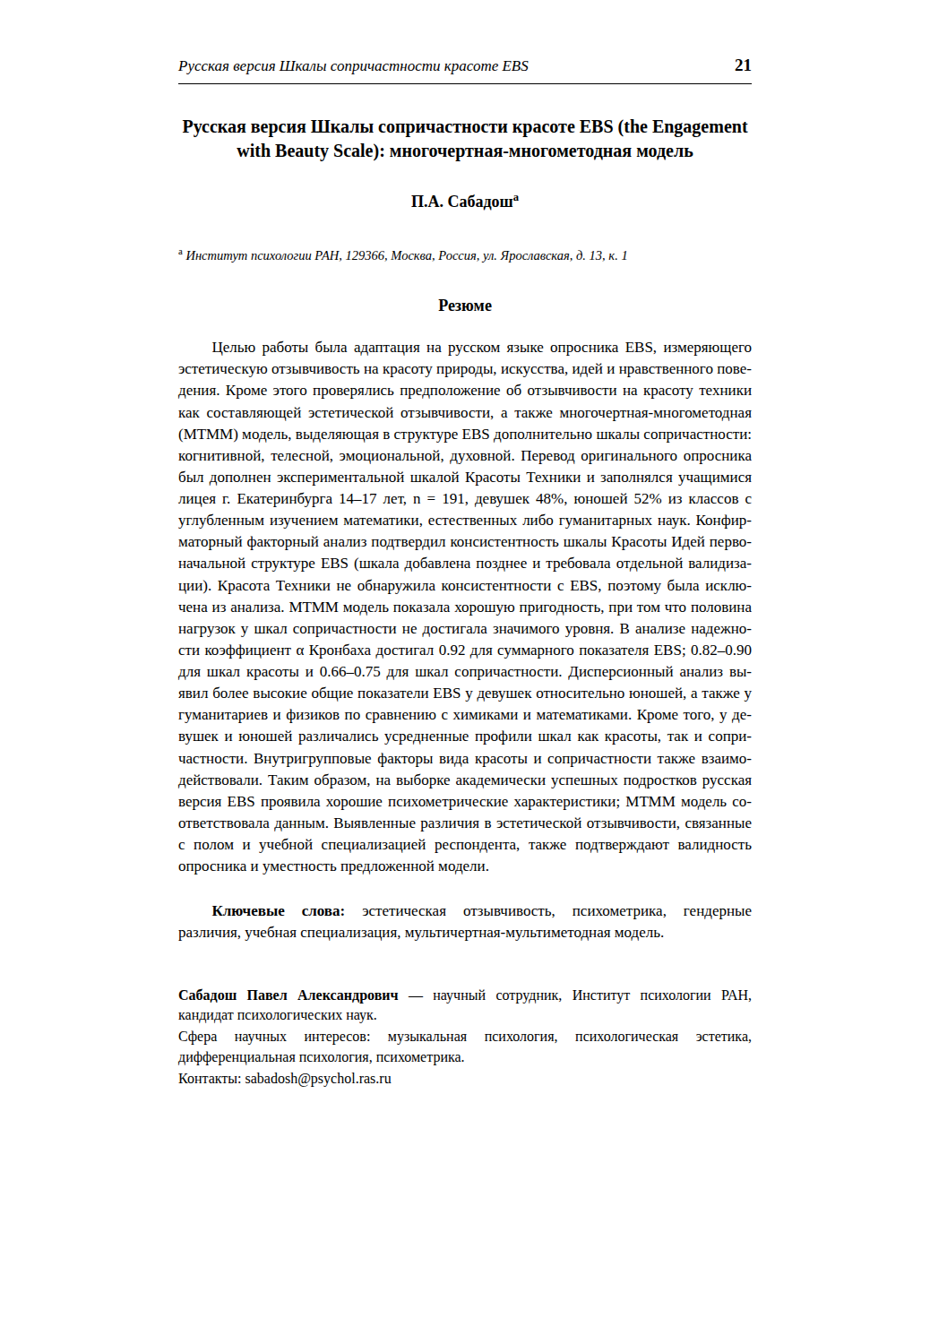Русская версия Шкалы сопричастности красоте EBS 21
Русская версия Шкалы сопричастности красоте EBS (the Engagement with Beauty Scale): многочертная-многометодная модель
П.А. Сабадошa
a Институт психологии РАН, 129366, Москва, Россия, ул. Ярославская, д. 13, к. 1
Резюме
Целью работы была адаптация на русском языке опросника EBS, измеряющего эстетическую отзывчивость на красоту природы, искусства, идей и нравственного поведения. Кроме этого проверялись предположение об отзывчивости на красоту техники как составляющей эстетической отзывчивости, а также многочертная-многометодная (МТММ) модель, выделяющая в структуре EBS дополнительно шкалы сопричастности: когнитивной, телесной, эмоциональной, духовной. Перевод оригинального опросника был дополнен экспериментальной шкалой Красоты Техники и заполнялся учащимися лицея г. Екатеринбурга 14–17 лет, n = 191, девушек 48%, юношей 52% из классов с углубленным изучением математики, естественных либо гуманитарных наук. Конфирматорный факторный анализ подтвердил консистентность шкалы Красоты Идей первоначальной структуре EBS (шкала добавлена позднее и требовала отдельной валидизации). Красота Техники не обнаружила консистентности с EBS, поэтому была исключена из анализа. МТММ модель показала хорошую пригодность, при том что половина нагрузок у шкал сопричастности не достигала значимого уровня. В анализе надежности коэффициент α Кронбаха достигал 0.92 для суммарного показателя EBS; 0.82–0.90 для шкал красоты и 0.66–0.75 для шкал сопричастности. Дисперсионный анализ выявил более высокие общие показатели EBS у девушек относительно юношей, а также у гуманитариев и физиков по сравнению с химиками и математиками. Кроме того, у девушек и юношей различались усредненные профили шкал как красоты, так и сопричастности. Внутригрупповые факторы вида красоты и сопричастности также взаимодействовали. Таким образом, на выборке академически успешных подростков русская версия EBS проявила хорошие психометрические характеристики; МТММ модель соответствовала данным. Выявленные различия в эстетической отзывчивости, связанные с полом и учебной специализацией респондента, также подтверждают валидность опросника и уместность предложенной модели.
Ключевые слова: эстетическая отзывчивость, психометрика, гендерные различия, учебная специализация, мультичертная-мультиметодная модель.
Сабадош Павел Александрович — научный сотрудник, Институт психологии РАН, кандидат психологических наук.
Сфера научных интересов: музыкальная психология, психологическая эстетика, дифференциальная психология, психометрика.
Контакты: sabadosh@psychol.ras.ru